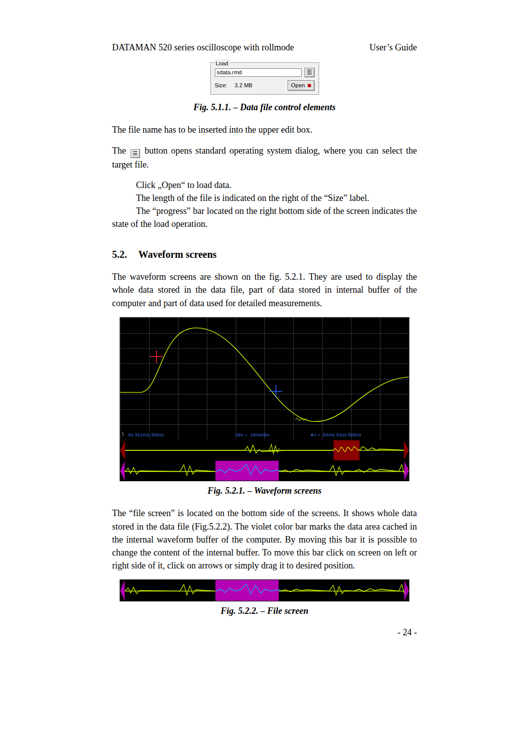DATAMAN 520 series oscilloscope with rollmode
User’s Guide
Load
☰
Size: 3.2 MB Open
Fig. 5.1.1. – Data file control elements
The file name has to be inserted into the upper edit box.
The ☰ button opens standard operating system dialog, where you can select the target file.
Click „Open“ to load data.
The length of the file is indicated on the right of the “Size” label.
The “progress” bar located on the right bottom side of the screen indicates the state of the load operation.
5.2. Waveform screens
The waveform screens are shown on the fig. 5.2.1. They are used to display the whole data stored in the data file, part of data stored in internal buffer of the computer and part of data used for detailed measurements.
\ 8s 321ms 300us tdiv = 16ms/div t = 94ms 63us 555ns
Fig. 5.2.1. – Waveform screens
The “file screen” is located on the bottom side of the screens. It shows whole data stored in the data file (Fig.5.2.2). The violet color bar marks the data area cached in the internal waveform buffer of the computer. By moving this bar it is possible to change the content of the internal buffer. To move this bar click on screen on left or right side of it, click on arrows or simply drag it to desired position.
Fig. 5.2.2. – File screen
- 24 -